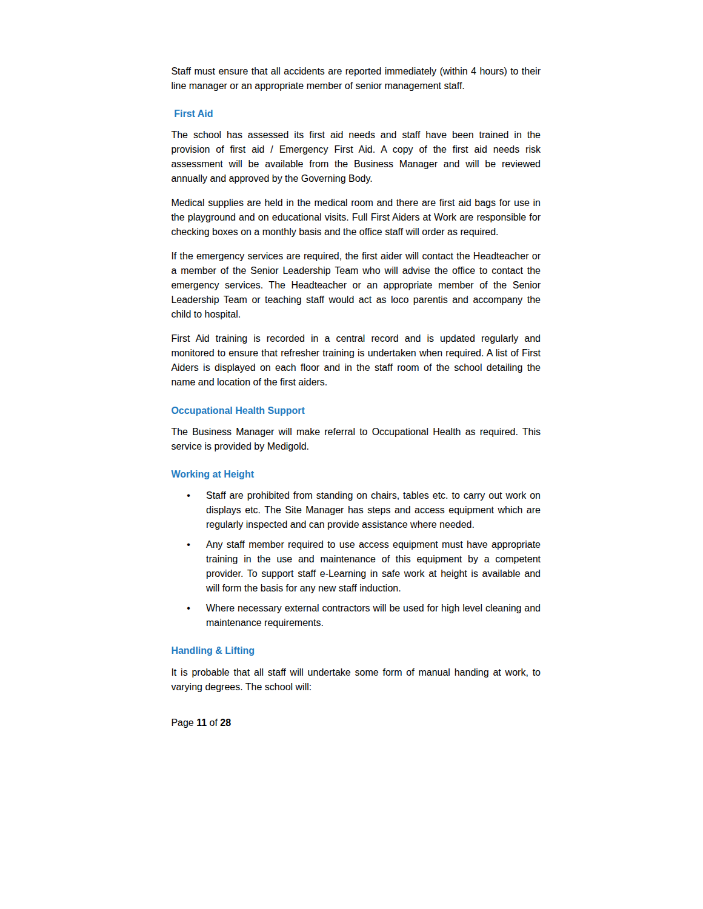Staff must ensure that all accidents are reported immediately (within 4 hours) to their line manager or an appropriate member of senior management staff.
First Aid
The school has assessed its first aid needs and staff have been trained in the provision of first aid / Emergency First Aid. A copy of the first aid needs risk assessment will be available from the Business Manager and will be reviewed annually and approved by the Governing Body.
Medical supplies are held in the medical room and there are first aid bags for use in the playground and on educational visits. Full First Aiders at Work are responsible for checking boxes on a monthly basis and the office staff will order as required.
If the emergency services are required, the first aider will contact the Headteacher or a member of the Senior Leadership Team who will advise the office to contact the emergency services. The Headteacher or an appropriate member of the Senior Leadership Team or teaching staff would act as loco parentis and accompany the child to hospital.
First Aid training is recorded in a central record and is updated regularly and monitored to ensure that refresher training is undertaken when required. A list of First Aiders is displayed on each floor and in the staff room of the school detailing the name and location of the first aiders.
Occupational Health Support
The Business Manager will make referral to Occupational Health as required. This service is provided by Medigold.
Working at Height
Staff are prohibited from standing on chairs, tables etc. to carry out work on displays etc. The Site Manager has steps and access equipment which are regularly inspected and can provide assistance where needed.
Any staff member required to use access equipment must have appropriate training in the use and maintenance of this equipment by a competent provider. To support staff e-Learning in safe work at height is available and will form the basis for any new staff induction.
Where necessary external contractors will be used for high level cleaning and maintenance requirements.
Handling & Lifting
It is probable that all staff will undertake some form of manual handing at work, to varying degrees. The school will:
Page 11 of 28